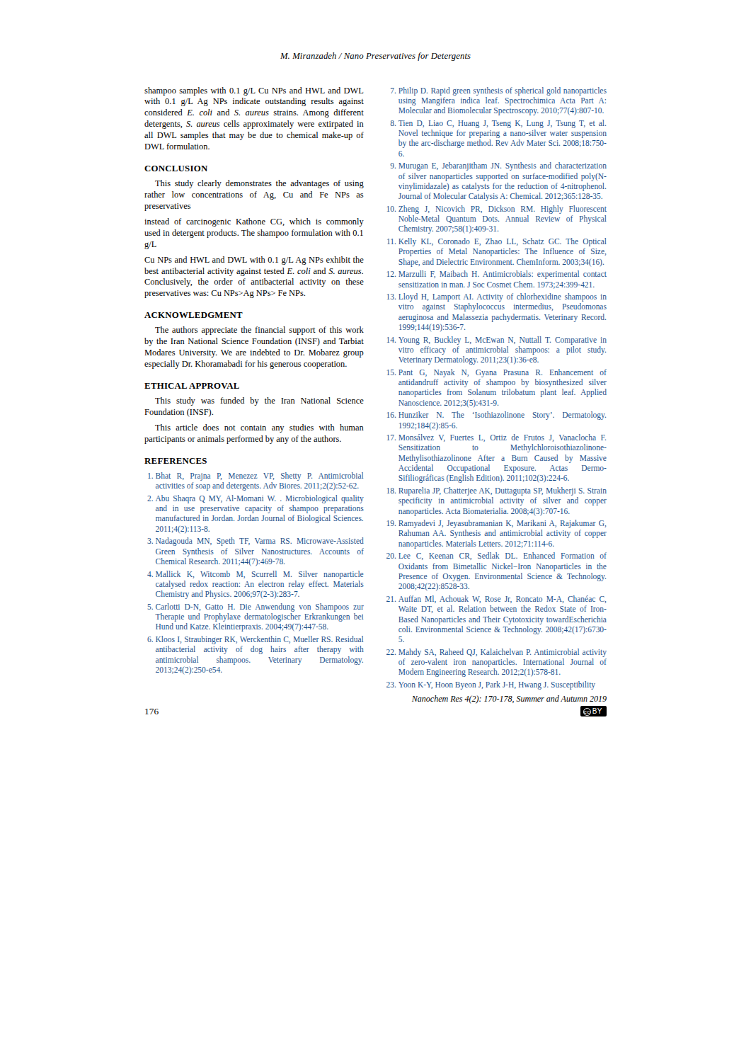M. Miranzadeh / Nano Preservatives for Detergents
shampoo samples with 0.1 g/L Cu NPs and HWL and DWL with 0.1 g/L Ag NPs indicate outstanding results against considered E. coli and S. aureus strains. Among different detergents, S. aureus cells approximately were extirpated in all DWL samples that may be due to chemical make-up of DWL formulation.
Conclusion
This study clearly demonstrates the advantages of using rather low concentrations of Ag, Cu and Fe NPs as preservatives
instead of carcinogenic Kathone CG, which is commonly used in detergent products. The shampoo formulation with 0.1 g/L
Cu NPs and HWL and DWL with 0.1 g/L Ag NPs exhibit the best antibacterial activity against tested E. coli and S. aureus. Conclusively, the order of antibacterial activity on these preservatives was: Cu NPs>Ag NPs> Fe NPs.
Acknowledgment
The authors appreciate the financial support of this work by the Iran National Science Foundation (INSF) and Tarbiat Modares University. We are indebted to Dr. Mobarez group especially Dr. Khoramabadi for his generous cooperation.
Ethical Approval
This study was funded by the Iran National Science Foundation (INSF).
This article does not contain any studies with human participants or animals performed by any of the authors.
References
Bhat R, Prajna P, Menezez VP, Shetty P. Antimicrobial activities of soap and detergents. Adv Biores. 2011;2(2):52-62.
Abu Shaqra Q MY, Al-Momani W. . Microbiological quality and in use preservative capacity of shampoo preparations manufactured in Jordan. Jordan Journal of Biological Sciences. 2011;4(2):113-8.
Nadagouda MN, Speth TF, Varma RS. Microwave-Assisted Green Synthesis of Silver Nanostructures. Accounts of Chemical Research. 2011;44(7):469-78.
Mallick K, Witcomb M, Scurrell M. Silver nanoparticle catalysed redox reaction: An electron relay effect. Materials Chemistry and Physics. 2006;97(2-3):283-7.
Carlotti D-N, Gatto H. Die Anwendung von Shampoos zur Therapie und Prophylaxe dermatologischer Erkrankungen bei Hund und Katze. Kleintierpraxis. 2004;49(7):447-58.
Kloos I, Straubinger RK, Werckenthin C, Mueller RS. Residual antibacterial activity of dog hairs after therapy with antimicrobial shampoos. Veterinary Dermatology. 2013;24(2):250-e54.
Philip D. Rapid green synthesis of spherical gold nanoparticles using Mangifera indica leaf. Spectrochimica Acta Part A: Molecular and Biomolecular Spectroscopy. 2010;77(4):807-10.
Tien D, Liao C, Huang J, Tseng K, Lung J, Tsung T, et al. Novel technique for preparing a nano-silver water suspension by the arc-discharge method. Rev Adv Mater Sci. 2008;18:750-6.
Murugan E, Jebaranjitham JN. Synthesis and characterization of silver nanoparticles supported on surface-modified poly(N-vinylimidazale) as catalysts for the reduction of 4-nitrophenol. Journal of Molecular Catalysis A: Chemical. 2012;365:128-35.
Zheng J, Nicovich PR, Dickson RM. Highly Fluorescent Noble-Metal Quantum Dots. Annual Review of Physical Chemistry. 2007;58(1):409-31.
Kelly KL, Coronado E, Zhao LL, Schatz GC. The Optical Properties of Metal Nanoparticles: The Influence of Size, Shape, and Dielectric Environment. ChemInform. 2003;34(16).
Marzulli F, Maibach H. Antimicrobials: experimental contact sensitization in man. J Soc Cosmet Chem. 1973;24:399-421.
Lloyd H, Lamport AI. Activity of chlorhexidine shampoos in vitro against Staphylococcus intermedius, Pseudomonas aeruginosa and Malassezia pachydermatis. Veterinary Record. 1999;144(19):536-7.
Young R, Buckley L, McEwan N, Nuttall T. Comparative in vitro efficacy of antimicrobial shampoos: a pilot study. Veterinary Dermatology. 2011;23(1):36-e8.
Pant G, Nayak N, Gyana Prasuna R. Enhancement of antidandruff activity of shampoo by biosynthesized silver nanoparticles from Solanum trilobatum plant leaf. Applied Nanoscience. 2012;3(5):431-9.
Hunziker N. The ‘Isothiazolinone Story’. Dermatology. 1992;184(2):85-6.
Monsálvez V, Fuertes L, Ortiz de Frutos J, Vanaclocha F. Sensitization to Methylchloroisothiazolinone-Methylisothiazolinone After a Burn Caused by Massive Accidental Occupational Exposure. Actas Dermo-Sifiliográficas (English Edition). 2011;102(3):224-6.
Ruparelia JP, Chatterjee AK, Duttagupta SP, Mukherji S. Strain specificity in antimicrobial activity of silver and copper nanoparticles. Acta Biomaterialia. 2008;4(3):707-16.
Ramyadevi J, Jeyasubramanian K, Marikani A, Rajakumar G, Rahuman AA. Synthesis and antimicrobial activity of copper nanoparticles. Materials Letters. 2012;71:114-6.
Lee C, Keenan CR, Sedlak DL. Enhanced Formation of Oxidants from Bimetallic Nickel−Iron Nanoparticles in the Presence of Oxygen. Environmental Science & Technology. 2008;42(22):8528-33.
Auffan Ml, Achouak W, Rose Jr, Roncato M-A, Chanéac C, Waite DT, et al. Relation between the Redox State of Iron-Based Nanoparticles and Their Cytotoxicity towardEscherichia coli. Environmental Science & Technology. 2008;42(17):6730-5.
Mahdy SA, Raheed QJ, Kalaichelvan P. Antimicrobial activity of zero-valent iron nanoparticles. International Journal of Modern Engineering Research. 2012;2(1):578-81.
Yoon K-Y, Hoon Byeon J, Park J-H, Hwang J. Susceptibility
176
Nanochem Res 4(2): 170-178, Summer and Autumn 2019
cc BY